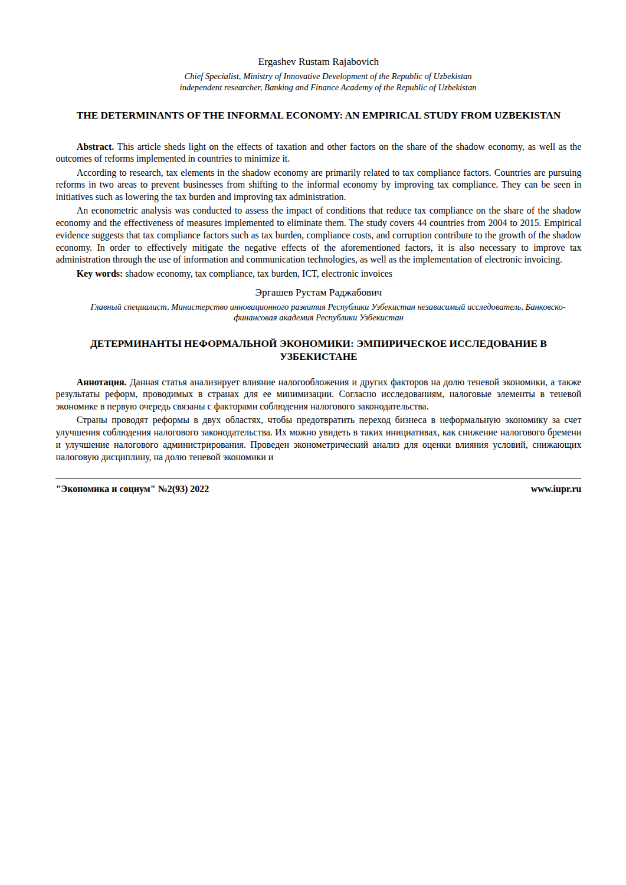Ergashev Rustam Rajabovich
Chief Specialist, Ministry of Innovative Development of the Republic of Uzbekistan
independent researcher, Banking and Finance Academy of the Republic of Uzbekistan
The Determinants of the Informal Economy: An Empirical Study from Uzbekistan
Abstract. This article sheds light on the effects of taxation and other factors on the share of the shadow economy, as well as the outcomes of reforms implemented in countries to minimize it.
According to research, tax elements in the shadow economy are primarily related to tax compliance factors. Countries are pursuing reforms in two areas to prevent businesses from shifting to the informal economy by improving tax compliance. They can be seen in initiatives such as lowering the tax burden and improving tax administration.
An econometric analysis was conducted to assess the impact of conditions that reduce tax compliance on the share of the shadow economy and the effectiveness of measures implemented to eliminate them. The study covers 44 countries from 2004 to 2015. Empirical evidence suggests that tax compliance factors such as tax burden, compliance costs, and corruption contribute to the growth of the shadow economy. In order to effectively mitigate the negative effects of the aforementioned factors, it is also necessary to improve tax administration through the use of information and communication technologies, as well as the implementation of electronic invoicing.
Key words: shadow economy, tax compliance, tax burden, ICT, electronic invoices
Эргашев Рустам Раджабович
Главный специалист, Министерство инновационного развития Республики Узбекистан независимый исследователь, Банковско-финансовая академия Республики Узбекистан
Детерминанты неформальной экономики: эмпирическое исследование в Узбекистане
Аннотация. Данная статья анализирует влияние налогообложения и других факторов на долю теневой экономики, а также результаты реформ, проводимых в странах для ее минимизации. Согласно исследованиям, налоговые элементы в теневой экономике в первую очередь связаны с факторами соблюдения налогового законодательства.
Страны проводят реформы в двух областях, чтобы предотвратить переход бизнеса в неформальную экономику за счет улучшения соблюдения налогового законодательства. Их можно увидеть в таких инициативах, как снижение налогового бремени и улучшение налогового администрирования. Проведен эконометрический анализ для оценки влияния условий, снижающих налоговую дисциплину, на долю теневой экономики и
"Экономика и социум" №2(93) 2022 www.iupr.ru